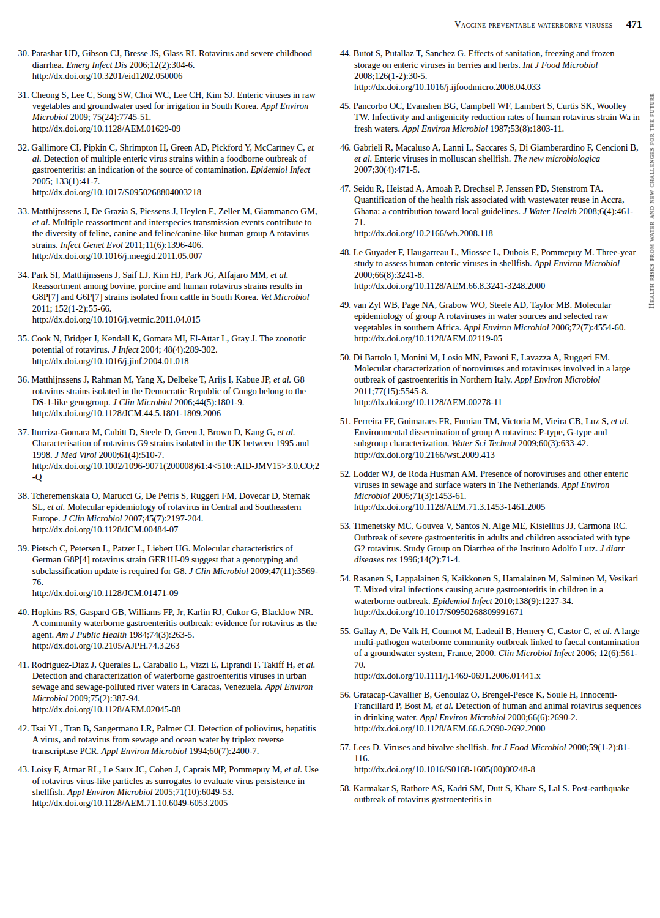Health risks from water and new challenges for the future
Vaccine preventable waterborne viruses 471
Parashar UD, Gibson CJ, Bresse JS, Glass RI. Rotavirus and severe childhood diarrhea. Emerg Infect Dis 2006;12(2):304-6. http://dx.doi.org/10.3201/eid1202.050006
Cheong S, Lee C, Song SW, Choi WC, Lee CH, Kim SJ. Enteric viruses in raw vegetables and groundwater used for irrigation in South Korea. Appl Environ Microbiol 2009; 75(24):7745-51. http://dx.doi.org/10.1128/AEM.01629-09
Gallimore CI, Pipkin C, Shrimpton H, Green AD, Pickford Y, McCartney C, et al. Detection of multiple enteric virus strains within a foodborne outbreak of gastroenteritis: an indication of the source of contamination. Epidemiol Infect 2005; 133(1):41-7. http://dx.doi.org/10.1017/S0950268804003218
Matthijnssens J, De Grazia S, Piessens J, Heylen E, Zeller M, Giammanco GM, et al. Multiple reassortment and interspecies transmission events contribute to the diversity of feline, canine and feline/canine-like human group A rotavirus strains. Infect Genet Evol 2011;11(6):1396-406. http://dx.doi.org/10.1016/j.meegid.2011.05.007
Park SI, Matthijnssens J, Saif LJ, Kim HJ, Park JG, Alfajaro MM, et al. Reassortment among bovine, porcine and human rotavirus strains results in G8P[7] and G6P[7] strains isolated from cattle in South Korea. Vet Microbiol 2011; 152(1-2):55-66. http://dx.doi.org/10.1016/j.vetmic.2011.04.015
Cook N, Bridger J, Kendall K, Gomara MI, El-Attar L, Gray J. The zoonotic potential of rotavirus. J Infect 2004; 48(4):289-302. http://dx.doi.org/10.1016/j.jinf.2004.01.018
Matthijnssens J, Rahman M, Yang X, Delbeke T, Arijs I, Kabue JP, et al. G8 rotavirus strains isolated in the Democratic Republic of Congo belong to the DS-1-like genogroup. J Clin Microbiol 2006;44(5):1801-9. http://dx.doi.org/10.1128/JCM.44.5.1801-1809.2006
Iturriza-Gomara M, Cubitt D, Steele D, Green J, Brown D, Kang G, et al. Characterisation of rotavirus G9 strains isolated in the UK between 1995 and 1998. J Med Virol 2000;61(4):510-7. http://dx.doi.org/10.1002/1096-9071(200008)61:4<510::AID-JMV15>3.0.CO;2-Q
Tcheremenskaia O, Marucci G, De Petris S, Ruggeri FM, Dovecar D, Sternak SL, et al. Molecular epidemiology of rotavirus in Central and Southeastern Europe. J Clin Microbiol 2007;45(7):2197-204. http://dx.doi.org/10.1128/JCM.00484-07
Pietsch C, Petersen L, Patzer L, Liebert UG. Molecular characteristics of German G8P[4] rotavirus strain GER1H-09 suggest that a genotyping and subclassification update is required for G8. J Clin Microbiol 2009;47(11):3569-76. http://dx.doi.org/10.1128/JCM.01471-09
Hopkins RS, Gaspard GB, Williams FP, Jr, Karlin RJ, Cukor G, Blacklow NR. A community waterborne gastroenteritis outbreak: evidence for rotavirus as the agent. Am J Public Health 1984;74(3):263-5. http://dx.doi.org/10.2105/AJPH.74.3.263
Rodriguez-Diaz J, Querales L, Caraballo L, Vizzi E, Liprandi F, Takiff H, et al. Detection and characterization of waterborne gastroenteritis viruses in urban sewage and sewage-polluted river waters in Caracas, Venezuela. Appl Environ Microbiol 2009;75(2):387-94. http://dx.doi.org/10.1128/AEM.02045-08
Tsai YL, Tran B, Sangermano LR, Palmer CJ. Detection of poliovirus, hepatitis A virus, and rotavirus from sewage and ocean water by triplex reverse transcriptase PCR. Appl Environ Microbiol 1994;60(7):2400-7.
Loisy F, Atmar RL, Le Saux JC, Cohen J, Caprais MP, Pommepuy M, et al. Use of rotavirus virus-like particles as surrogates to evaluate virus persistence in shellfish. Appl Environ Microbiol 2005;71(10):6049-53. http://dx.doi.org/10.1128/AEM.71.10.6049-6053.2005
Butot S, Putallaz T, Sanchez G. Effects of sanitation, freezing and frozen storage on enteric viruses in berries and herbs. Int J Food Microbiol 2008;126(1-2):30-5. http://dx.doi.org/10.1016/j.ijfoodmicro.2008.04.033
Pancorbo OC, Evanshen BG, Campbell WF, Lambert S, Curtis SK, Woolley TW. Infectivity and antigenicity reduction rates of human rotavirus strain Wa in fresh waters. Appl Environ Microbiol 1987;53(8):1803-11.
Gabrieli R, Macaluso A, Lanni L, Saccares S, Di Giamberardino F, Cencioni B, et al. Enteric viruses in molluscan shellfish. The new microbiologica 2007;30(4):471-5.
Seidu R, Heistad A, Amoah P, Drechsel P, Jenssen PD, Stenstrom TA. Quantification of the health risk associated with wastewater reuse in Accra, Ghana: a contribution toward local guidelines. J Water Health 2008;6(4):461-71. http://dx.doi.org/10.2166/wh.2008.118
Le Guyader F, Haugarreau L, Miossec L, Dubois E, Pommepuy M. Three-year study to assess human enteric viruses in shellfish. Appl Environ Microbiol 2000;66(8):3241-8. http://dx.doi.org/10.1128/AEM.66.8.3241-3248.2000
van Zyl WB, Page NA, Grabow WO, Steele AD, Taylor MB. Molecular epidemiology of group A rotaviruses in water sources and selected raw vegetables in southern Africa. Appl Environ Microbiol 2006;72(7):4554-60. http://dx.doi.org/10.1128/AEM.02119-05
Di Bartolo I, Monini M, Losio MN, Pavoni E, Lavazza A, Ruggeri FM. Molecular characterization of noroviruses and rotaviruses involved in a large outbreak of gastroenteritis in Northern Italy. Appl Environ Microbiol 2011;77(15):5545-8. http://dx.doi.org/10.1128/AEM.00278-11
Ferreira FF, Guimaraes FR, Fumian TM, Victoria M, Vieira CB, Luz S, et al. Environmental dissemination of group A rotavirus: P-type, G-type and subgroup characterization. Water Sci Technol 2009;60(3):633-42. http://dx.doi.org/10.2166/wst.2009.413
Lodder WJ, de Roda Husman AM. Presence of noroviruses and other enteric viruses in sewage and surface waters in The Netherlands. Appl Environ Microbiol 2005;71(3):1453-61. http://dx.doi.org/10.1128/AEM.71.3.1453-1461.2005
Timenetsky MC, Gouvea V, Santos N, Alge ME, Kisiellius JJ, Carmona RC. Outbreak of severe gastroenteritis in adults and children associated with type G2 rotavirus. Study Group on Diarrhea of the Instituto Adolfo Lutz. J diarr diseases res 1996;14(2):71-4.
Rasanen S, Lappalainen S, Kaikkonen S, Hamalainen M, Salminen M, Vesikari T. Mixed viral infections causing acute gastroenteritis in children in a waterborne outbreak. Epidemiol Infect 2010;138(9):1227-34. http://dx.doi.org/10.1017/S0950268809991671
Gallay A, De Valk H, Cournot M, Ladeuil B, Hemery C, Castor C, et al. A large multi-pathogen waterborne community outbreak linked to faecal contamination of a groundwater system, France, 2000. Clin Microbiol Infect 2006; 12(6):561-70. http://dx.doi.org/10.1111/j.1469-0691.2006.01441.x
Gratacap-Cavallier B, Genoulaz O, Brengel-Pesce K, Soule H, Innocenti-Francillard P, Bost M, et al. Detection of human and animal rotavirus sequences in drinking water. Appl Environ Microbiol 2000;66(6):2690-2. http://dx.doi.org/10.1128/AEM.66.6.2690-2692.2000
Lees D. Viruses and bivalve shellfish. Int J Food Microbiol 2000;59(1-2):81-116. http://dx.doi.org/10.1016/S0168-1605(00)00248-8
Karmakar S, Rathore AS, Kadri SM, Dutt S, Khare S, Lal S. Post-earthquake outbreak of rotavirus gastroenteritis in